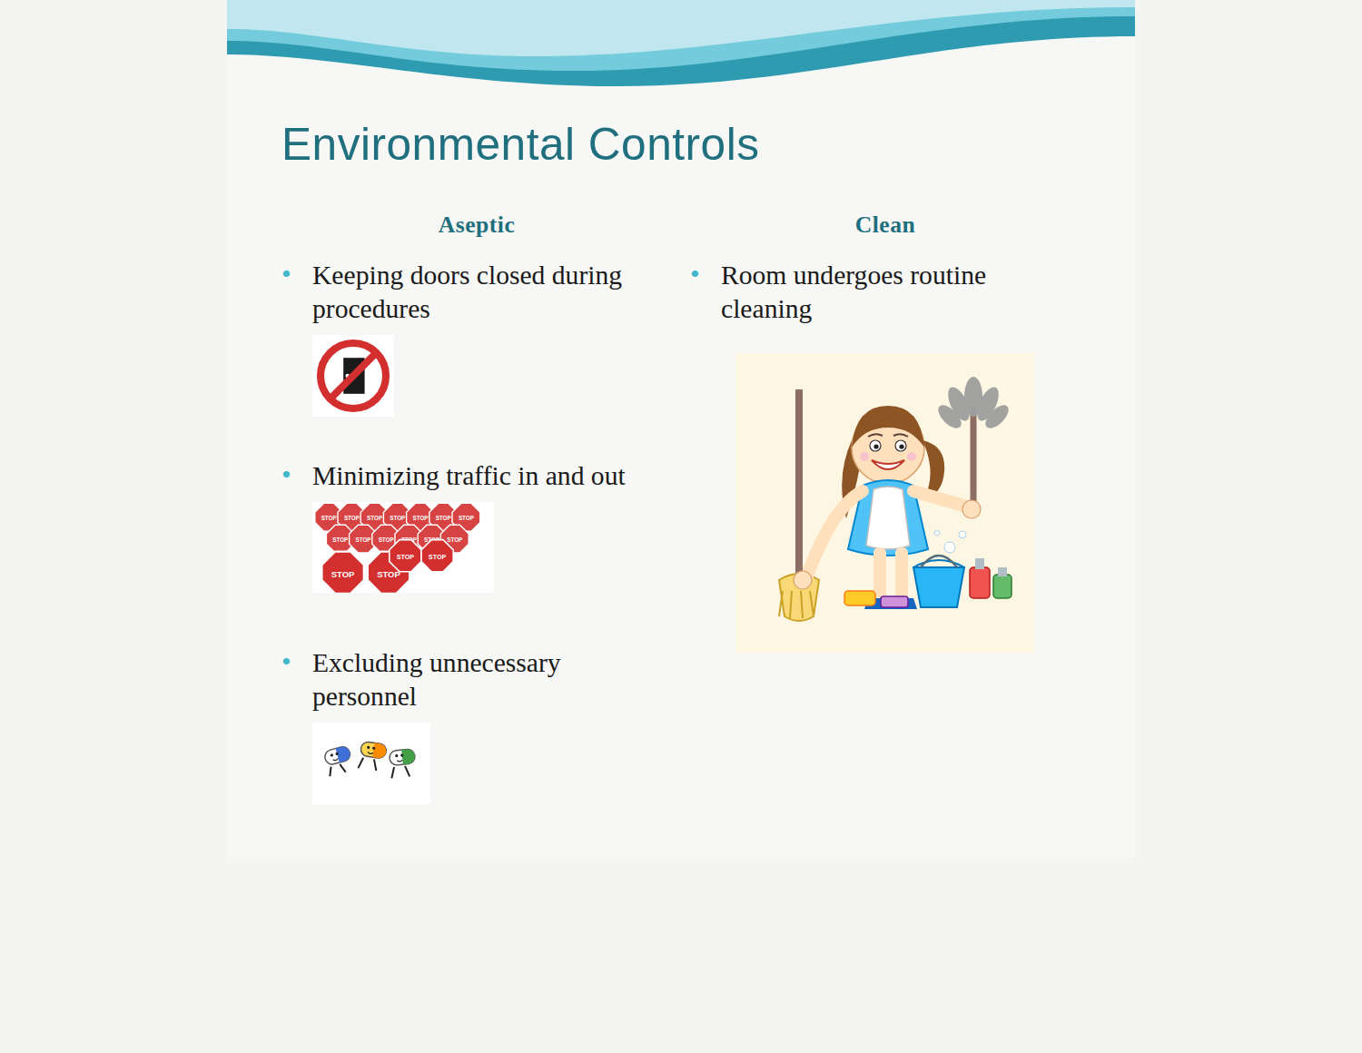Environmental Controls
Aseptic
Keeping doors closed during procedures
Minimizing traffic in and out STOP
Excluding unnecessary personnel
Clean
Room undergoes routine cleaning